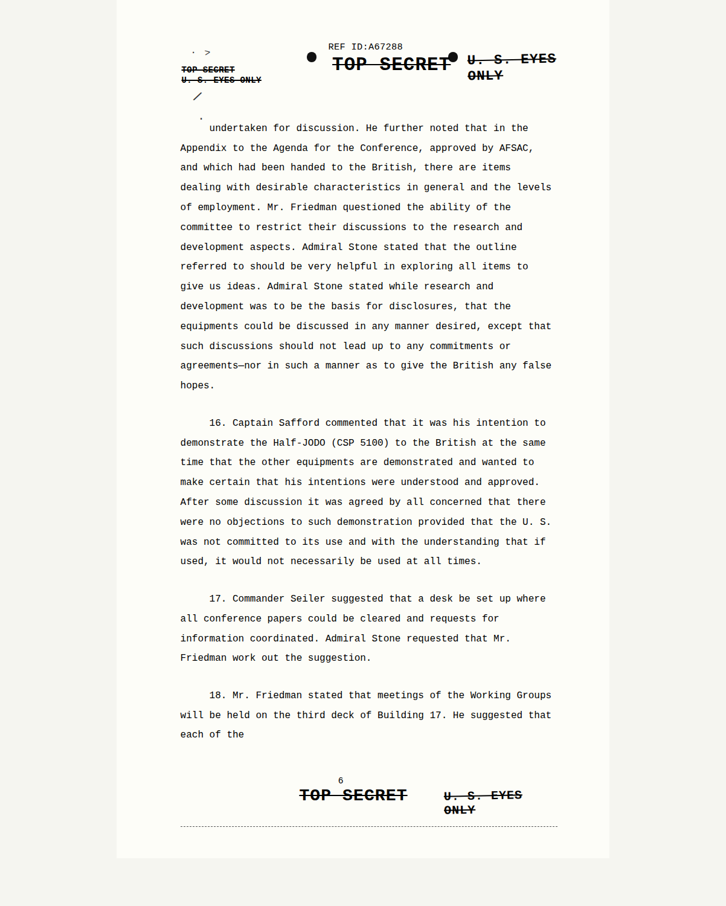. > / . REF ID:A67288 TOP SECRET U. S. EYES ONLY
TOP SECRET
U. S. EYES ONLY
undertaken for discussion. He further noted that in the Appendix to the Agenda for the Conference, approved by AFSAC, and which had been handed to the British, there are items dealing with desirable characteristics in general and the levels of employment. Mr. Friedman questioned the ability of the committee to restrict their discussions to the research and development aspects. Admiral Stone stated that the outline referred to should be very helpful in exploring all items to give us ideas. Admiral Stone stated while research and development was to be the basis for disclosures, that the equipments could be discussed in any manner desired, except that such discussions should not lead up to any commitments or agreements—nor in such a manner as to give the British any false hopes.
16. Captain Safford commented that it was his intention to demonstrate the Half-JODO (CSP 5100) to the British at the same time that the other equipments are demonstrated and wanted to make certain that his intentions were understood and approved. After some discussion it was agreed by all concerned that there were no objections to such demonstration provided that the U. S. was not committed to its use and with the understanding that if used, it would not necessarily be used at all times.
17. Commander Seiler suggested that a desk be set up where all conference papers could be cleared and requests for information coordinated. Admiral Stone requested that Mr. Friedman work out the suggestion.
18. Mr. Friedman stated that meetings of the Working Groups will be held on the third deck of Building 17. He suggested that each of the
6 TOP SECRET U. S. EYES ONLY